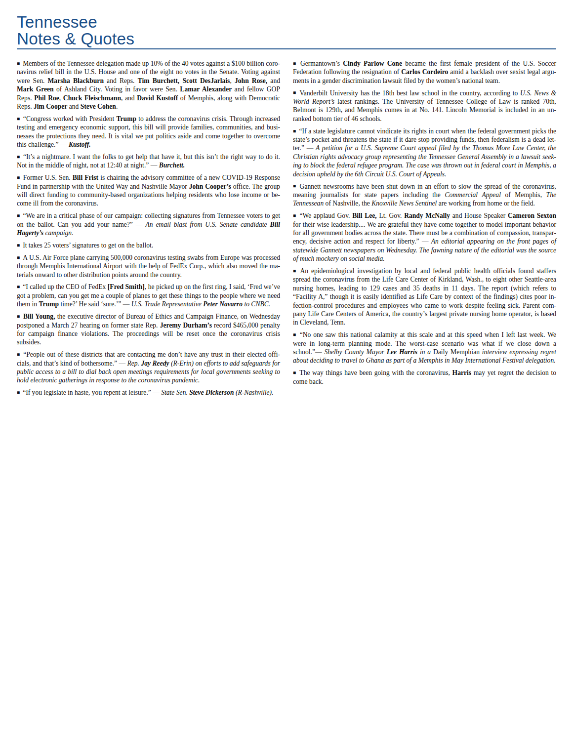Tennessee Notes & Quotes
■Members of the Tennessee delegation made up 10% of the 40 votes against a $100 billion coronavirus relief bill in the U.S. House and one of the eight no votes in the Senate. Voting against were Sen. Marsha Blackburn and Reps. Tim Burchett, Scott DesJarlais, John Rose, and Mark Green of Ashland City. Voting in favor were Sen. Lamar Alexander and fellow GOP Reps. Phil Roe, Chuck Fleischmann, and David Kustoff of Memphis, along with Democratic Reps. Jim Cooper and Steve Cohen.
■“Congress worked with President Trump to address the coronavirus crisis. Through increased testing and emergency economic support, this bill will provide families, communities, and businesses the protections they need. It is vital we put politics aside and come together to overcome this challenge.” — Kustoff.
■“It’s a nightmare. I want the folks to get help that have it, but this isn’t the right way to do it. Not in the middle of night, not at 12:40 at night.” — Burchett.
■Former U.S. Sen. Bill Frist is chairing the advisory committee of a new COVID-19 Response Fund in partnership with the United Way and Nashville Mayor John Cooper’s office. The group will direct funding to community-based organizations helping residents who lose income or become ill from the coronavirus.
■“We are in a critical phase of our campaign: collecting signatures from Tennessee voters to get on the ballot. Can you add your name?” — An email blast from U.S. Senate candidate Bill Hagerty’s campaign.
■It takes 25 voters’ signatures to get on the ballot.
■A U.S. Air Force plane carrying 500,000 coronavirus testing swabs from Europe was processed through Memphis International Airport with the help of FedEx Corp., which also moved the materials onward to other distribution points around the country.
■“I called up the CEO of FedEx [Fred Smith], he picked up on the first ring, I said, ‘Fred we’ve got a problem, can you get me a couple of planes to get these things to the people where we need them in Trump time?’ He said ‘sure.’” — U.S. Trade Representative Peter Navarro to CNBC.
■Bill Young, the executive director of Bureau of Ethics and Campaign Finance, on Wednesday postponed a March 27 hearing on former state Rep. Jeremy Durham’s record $465,000 penalty for campaign finance violations. The proceedings will be reset once the coronavirus crisis subsides.
■“People out of these districts that are contacting me don’t have any trust in their elected officials, and that’s kind of bothersome.” — Rep. Jay Reedy (R-Erin) on efforts to add safeguards for public access to a bill to dial back open meetings requirements for local governments seeking to hold electronic gatherings in response to the coronavirus pandemic.
■“If you legislate in haste, you repent at leisure.” — State Sen. Steve Dickerson (R-Nashville).
■Germantown’s Cindy Parlow Cone became the first female president of the U.S. Soccer Federation following the resignation of Carlos Cordeiro amid a backlash over sexist legal arguments in a gender discrimination lawsuit filed by the women’s national team.
■Vanderbilt University has the 18th best law school in the country, according to U.S. News & World Report’s latest rankings. The University of Tennessee College of Law is ranked 70th, Belmont is 129th, and Memphis comes in at No. 141. Lincoln Memorial is included in an unranked bottom tier of 46 schools.
■“If a state legislature cannot vindicate its rights in court when the federal government picks the state’s pocket and threatens the state if it dare stop providing funds, then federalism is a dead letter.” — A petition for a U.S. Supreme Court appeal filed by the Thomas More Law Center, the Christian rights advocacy group representing the Tennessee General Assembly in a lawsuit seeking to block the federal refugee program. The case was thrown out in federal court in Memphis, a decision upheld by the 6th Circuit U.S. Court of Appeals.
■Gannett newsrooms have been shut down in an effort to slow the spread of the coronavirus, meaning journalists for state papers including the Commercial Appeal of Memphis, The Tennessean of Nashville, the Knoxville News Sentinel are working from home or the field.
■“We applaud Gov. Bill Lee, Lt. Gov. Randy McNally and House Speaker Cameron Sexton for their wise leadership.... We are grateful they have come together to model important behavior for all government bodies across the state. There must be a combination of compassion, transparency, decisive action and respect for liberty.” — An editorial appearing on the front pages of statewide Gannett newspapers on Wednesday. The fawning nature of the editorial was the source of much mockery on social media.
■An epidemiological investigation by local and federal public health officials found staffers spread the coronavirus from the Life Care Center of Kirkland, Wash., to eight other Seattle-area nursing homes, leading to 129 cases and 35 deaths in 11 days. The report (which refers to “Facility A,” though it is easily identified as Life Care by context of the findings) cites poor infection-control procedures and employees who came to work despite feeling sick. Parent company Life Care Centers of America, the country’s largest private nursing home operator, is based in Cleveland, Tenn.
■“No one saw this national calamity at this scale and at this speed when I left last week. We were in long-term planning mode. The worst-case scenario was what if we close down a school.”— Shelby County Mayor Lee Harris in a Daily Memphian interview expressing regret about deciding to travel to Ghana as part of a Memphis in May International Festival delegation.
■The way things have been going with the coronavirus, Harris may yet regret the decision to come back.